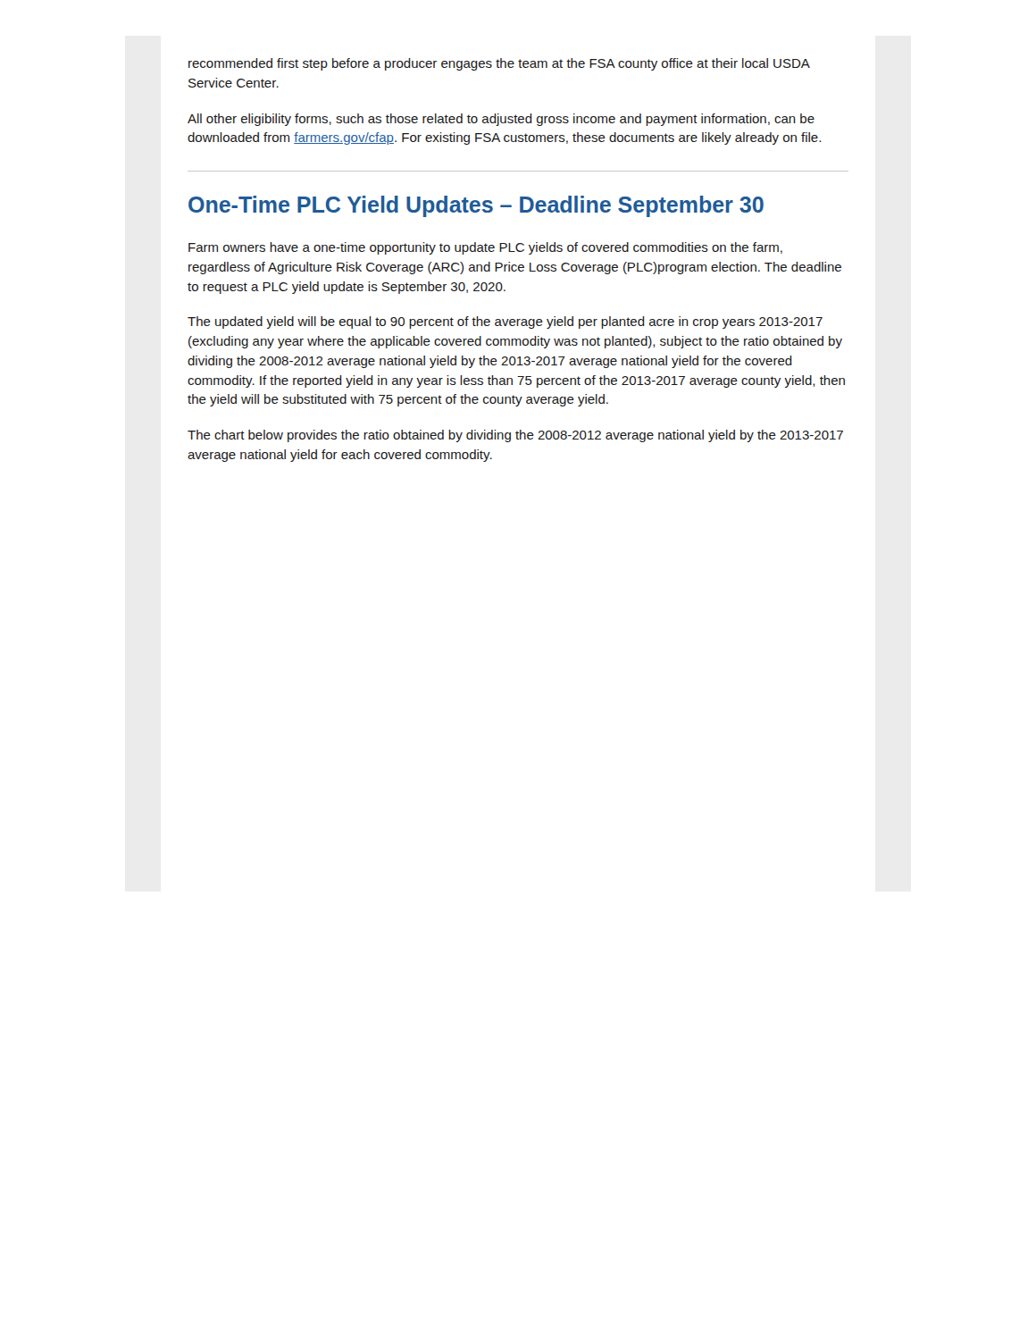recommended first step before a producer engages the team at the FSA county office at their local USDA Service Center.
All other eligibility forms, such as those related to adjusted gross income and payment information, can be downloaded from farmers.gov/cfap. For existing FSA customers, these documents are likely already on file.
One-Time PLC Yield Updates – Deadline September 30
Farm owners have a one-time opportunity to update PLC yields of covered commodities on the farm, regardless of Agriculture Risk Coverage (ARC) and Price Loss Coverage (PLC)program election. The deadline to request a PLC yield update is September 30, 2020.
The updated yield will be equal to 90 percent of the average yield per planted acre in crop years 2013-2017 (excluding any year where the applicable covered commodity was not planted), subject to the ratio obtained by dividing the 2008-2012 average national yield by the 2013-2017 average national yield for the covered commodity. If the reported yield in any year is less than 75 percent of the 2013-2017 average county yield, then the yield will be substituted with 75 percent of the county average yield.
The chart below provides the ratio obtained by dividing the 2008-2012 average national yield by the 2013-2017 average national yield for each covered commodity.